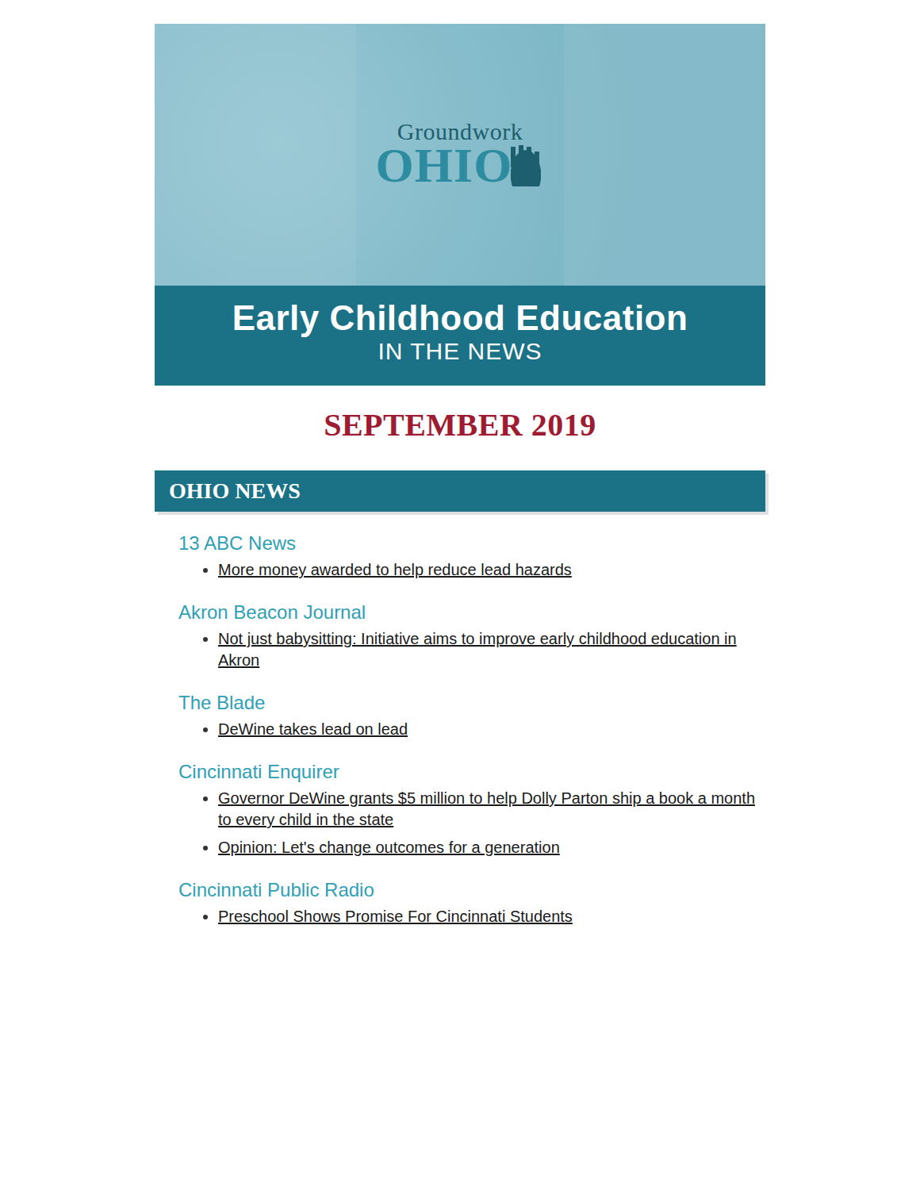Groundwork
OHIO
Early Childhood Education
IN THE NEWS
SEPTEMBER 2019
OHIO NEWS
13 ABC News
More money awarded to help reduce lead hazards
Akron Beacon Journal
Not just babysitting: Initiative aims to improve early childhood education in Akron
The Blade
DeWine takes lead on lead
Cincinnati Enquirer
Governor DeWine grants $5 million to help Dolly Parton ship a book a month to every child in the state
Opinion: Let's change outcomes for a generation
Cincinnati Public Radio
Preschool Shows Promise For Cincinnati Students